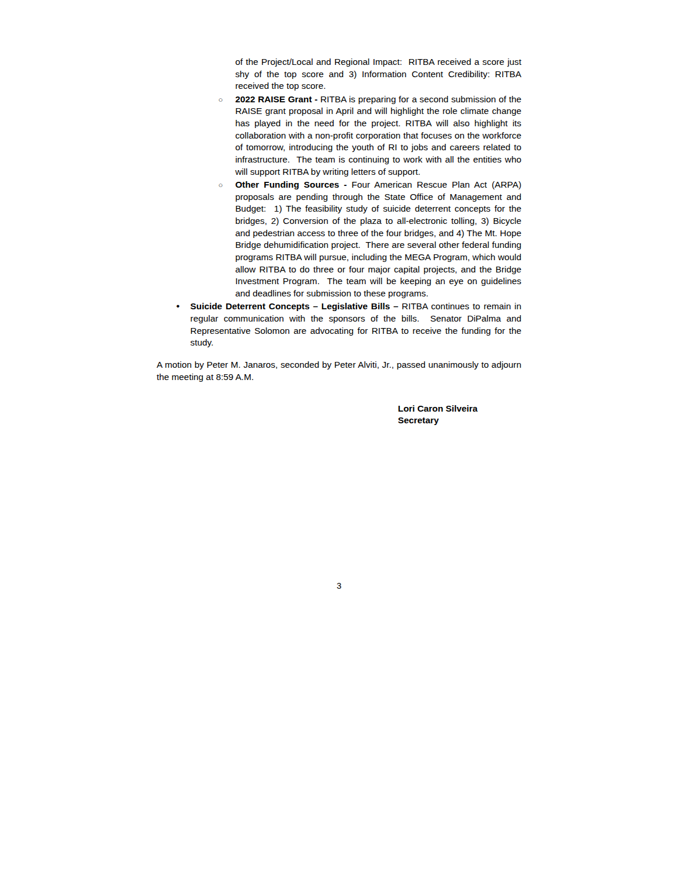of the Project/Local and Regional Impact: RITBA received a score just shy of the top score and 3) Information Content Credibility: RITBA received the top score.
2022 RAISE Grant - RITBA is preparing for a second submission of the RAISE grant proposal in April and will highlight the role climate change has played in the need for the project. RITBA will also highlight its collaboration with a non-profit corporation that focuses on the workforce of tomorrow, introducing the youth of RI to jobs and careers related to infrastructure. The team is continuing to work with all the entities who will support RITBA by writing letters of support.
Other Funding Sources - Four American Rescue Plan Act (ARPA) proposals are pending through the State Office of Management and Budget: 1) The feasibility study of suicide deterrent concepts for the bridges, 2) Conversion of the plaza to all-electronic tolling, 3) Bicycle and pedestrian access to three of the four bridges, and 4) The Mt. Hope Bridge dehumidification project. There are several other federal funding programs RITBA will pursue, including the MEGA Program, which would allow RITBA to do three or four major capital projects, and the Bridge Investment Program. The team will be keeping an eye on guidelines and deadlines for submission to these programs.
Suicide Deterrent Concepts – Legislative Bills – RITBA continues to remain in regular communication with the sponsors of the bills. Senator DiPalma and Representative Solomon are advocating for RITBA to receive the funding for the study.
A motion by Peter M. Janaros, seconded by Peter Alviti, Jr., passed unanimously to adjourn the meeting at 8:59 A.M.
Lori Caron Silveira Secretary
3